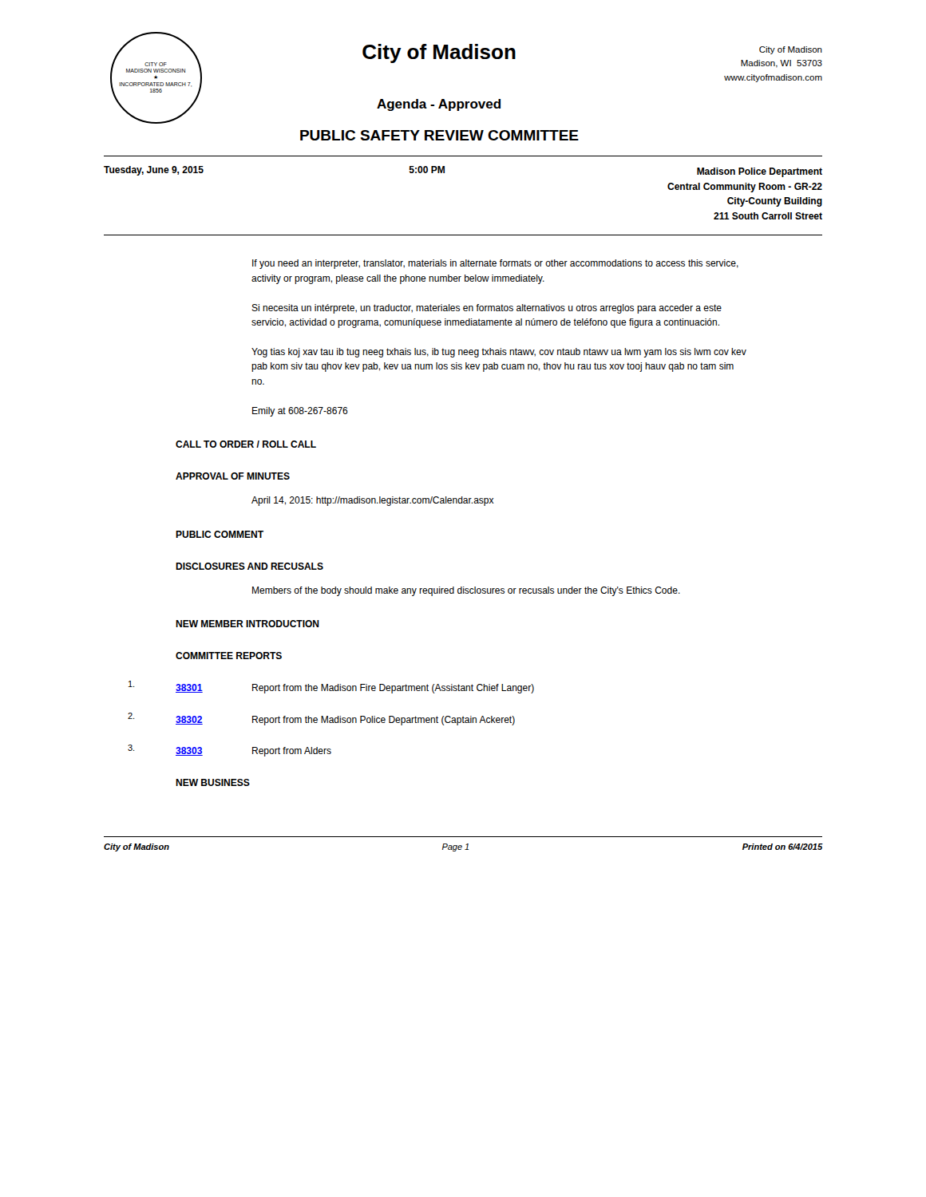CITY OF MADISON WISCONSIN
★
INCORPORATED MARCH 7, 1856
City of Madison
Agenda - Approved
PUBLIC SAFETY REVIEW COMMITTEE
City of Madison
Madison, WI 53703
www.cityofmadison.com
Tuesday, June 9, 2015
5:00 PM
Madison Police Department
Central Community Room - GR-22
City-County Building
211 South Carroll Street
If you need an interpreter, translator, materials in alternate formats or other accommodations to access this service, activity or program, please call the phone number below immediately.
Si necesita un intérprete, un traductor, materiales en formatos alternativos u otros arreglos para acceder a este servicio, actividad o programa, comuníquese inmediatamente al número de teléfono que figura a continuación.
Yog tias koj xav tau ib tug neeg txhais lus, ib tug neeg txhais ntawv, cov ntaub ntawv ua lwm yam los sis lwm cov kev pab kom siv tau qhov kev pab, kev ua num los sis kev pab cuam no, thov hu rau tus xov tooj hauv qab no tam sim no.
Emily at 608-267-8676
CALL TO ORDER / ROLL CALL
APPROVAL OF MINUTES
April 14, 2015: http://madison.legistar.com/Calendar.aspx
PUBLIC COMMENT
DISCLOSURES AND RECUSALS
Members of the body should make any required disclosures or recusals under the City's Ethics Code.
NEW MEMBER INTRODUCTION
COMMITTEE REPORTS
1.
38301
Report from the Madison Fire Department (Assistant Chief Langer)
2.
38302
Report from the Madison Police Department (Captain Ackeret)
3.
38303
Report from Alders
NEW BUSINESS
City of Madison
Page 1
Printed on 6/4/2015